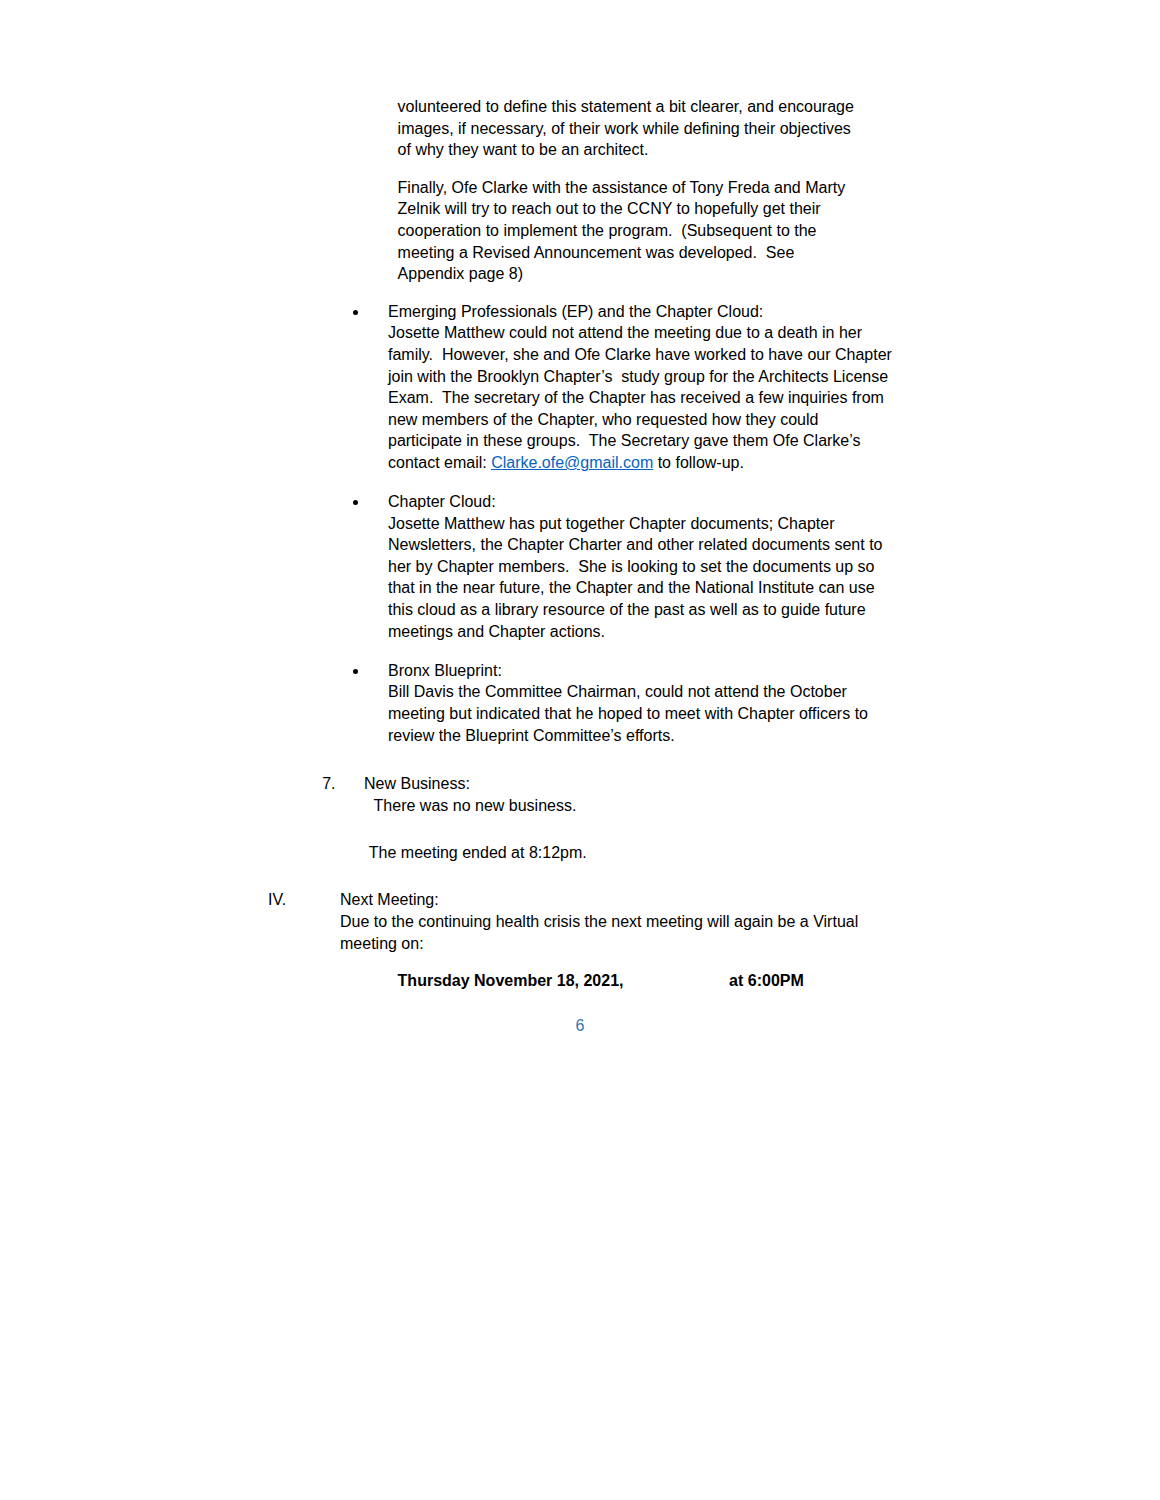volunteered to define this statement a bit clearer, and encourage images, if necessary, of their work while defining their objectives of why they want to be an architect.
Finally, Ofe Clarke with the assistance of Tony Freda and Marty Zelnik will try to reach out to the CCNY to hopefully get their cooperation to implement the program. (Subsequent to the meeting a Revised Announcement was developed. See Appendix page 8)
Emerging Professionals (EP) and the Chapter Cloud: Josette Matthew could not attend the meeting due to a death in her family. However, she and Ofe Clarke have worked to have our Chapter join with the Brooklyn Chapter’s study group for the Architects License Exam. The secretary of the Chapter has received a few inquiries from new members of the Chapter, who requested how they could participate in these groups. The Secretary gave them Ofe Clarke’s contact email: Clarke.ofe@gmail.com to follow-up.
Chapter Cloud: Josette Matthew has put together Chapter documents; Chapter Newsletters, the Chapter Charter and other related documents sent to her by Chapter members. She is looking to set the documents up so that in the near future, the Chapter and the National Institute can use this cloud as a library resource of the past as well as to guide future meetings and Chapter actions.
Bronx Blueprint: Bill Davis the Committee Chairman, could not attend the October meeting but indicated that he hoped to meet with Chapter officers to review the Blueprint Committee’s efforts.
New Business:
There was no new business.
The meeting ended at 8:12pm.
IV.
Next Meeting:
Due to the continuing health crisis the next meeting will again be a Virtual meeting on:
Thursday November 18, 2021,at 6:00PM
6